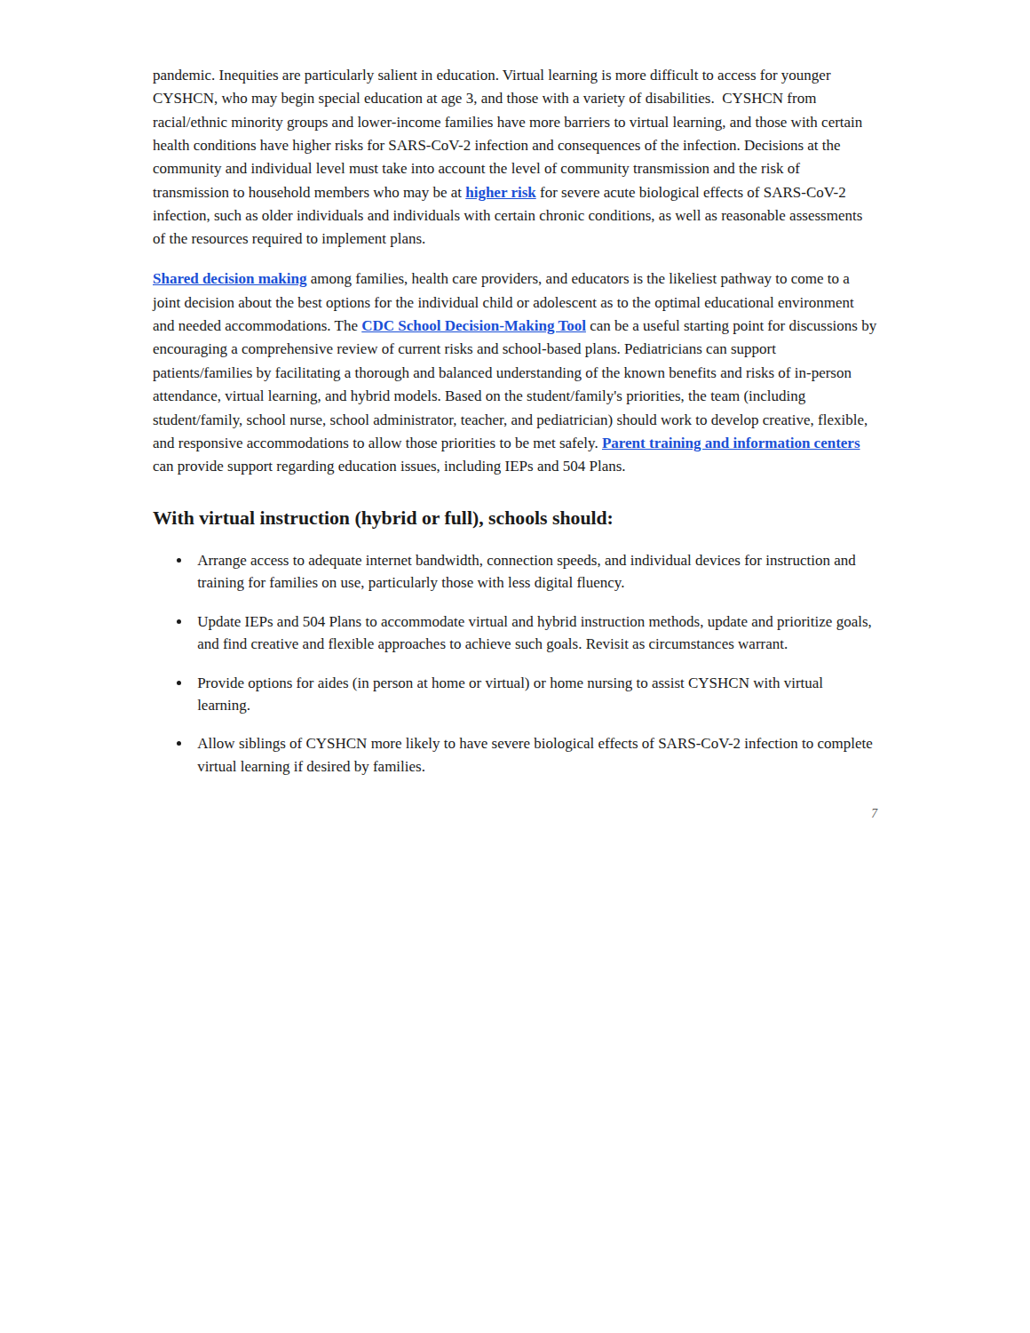pandemic. Inequities are particularly salient in education. Virtual learning is more difficult to access for younger CYSHCN, who may begin special education at age 3, and those with a variety of disabilities. CYSHCN from racial/ethnic minority groups and lower-income families have more barriers to virtual learning, and those with certain health conditions have higher risks for SARS-CoV-2 infection and consequences of the infection. Decisions at the community and individual level must take into account the level of community transmission and the risk of transmission to household members who may be at higher risk for severe acute biological effects of SARS-CoV-2 infection, such as older individuals and individuals with certain chronic conditions, as well as reasonable assessments of the resources required to implement plans.
Shared decision making among families, health care providers, and educators is the likeliest pathway to come to a joint decision about the best options for the individual child or adolescent as to the optimal educational environment and needed accommodations. The CDC School Decision-Making Tool can be a useful starting point for discussions by encouraging a comprehensive review of current risks and school-based plans. Pediatricians can support patients/families by facilitating a thorough and balanced understanding of the known benefits and risks of in-person attendance, virtual learning, and hybrid models. Based on the student/family's priorities, the team (including student/family, school nurse, school administrator, teacher, and pediatrician) should work to develop creative, flexible, and responsive accommodations to allow those priorities to be met safely. Parent training and information centers can provide support regarding education issues, including IEPs and 504 Plans.
With virtual instruction (hybrid or full), schools should:
Arrange access to adequate internet bandwidth, connection speeds, and individual devices for instruction and training for families on use, particularly those with less digital fluency.
Update IEPs and 504 Plans to accommodate virtual and hybrid instruction methods, update and prioritize goals, and find creative and flexible approaches to achieve such goals. Revisit as circumstances warrant.
Provide options for aides (in person at home or virtual) or home nursing to assist CYSHCN with virtual learning.
Allow siblings of CYSHCN more likely to have severe biological effects of SARS-CoV-2 infection to complete virtual learning if desired by families.
7